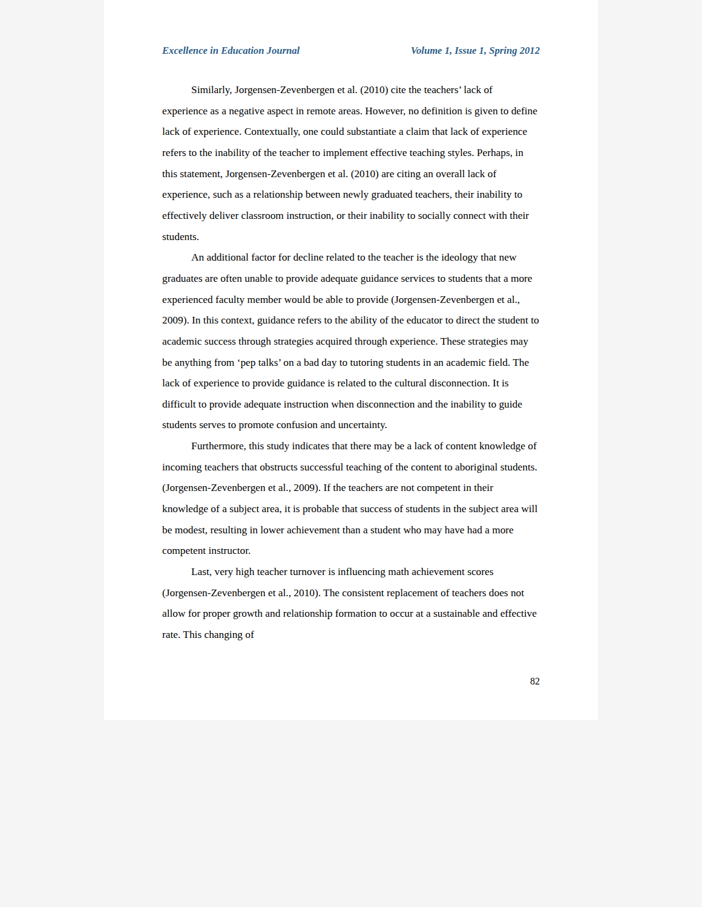Excellence in Education Journal Volume 1, Issue 1, Spring 2012
Similarly, Jorgensen-Zevenbergen et al. (2010) cite the teachers’ lack of experience as a negative aspect in remote areas. However, no definition is given to define lack of experience. Contextually, one could substantiate a claim that lack of experience refers to the inability of the teacher to implement effective teaching styles. Perhaps, in this statement, Jorgensen-Zevenbergen et al. (2010) are citing an overall lack of experience, such as a relationship between newly graduated teachers, their inability to effectively deliver classroom instruction, or their inability to socially connect with their students.
An additional factor for decline related to the teacher is the ideology that new graduates are often unable to provide adequate guidance services to students that a more experienced faculty member would be able to provide (Jorgensen-Zevenbergen et al., 2009). In this context, guidance refers to the ability of the educator to direct the student to academic success through strategies acquired through experience. These strategies may be anything from ‘pep talks’ on a bad day to tutoring students in an academic field. The lack of experience to provide guidance is related to the cultural disconnection. It is difficult to provide adequate instruction when disconnection and the inability to guide students serves to promote confusion and uncertainty.
Furthermore, this study indicates that there may be a lack of content knowledge of incoming teachers that obstructs successful teaching of the content to aboriginal students. (Jorgensen-Zevenbergen et al., 2009). If the teachers are not competent in their knowledge of a subject area, it is probable that success of students in the subject area will be modest, resulting in lower achievement than a student who may have had a more competent instructor.
Last, very high teacher turnover is influencing math achievement scores (Jorgensen-Zevenbergen et al., 2010). The consistent replacement of teachers does not allow for proper growth and relationship formation to occur at a sustainable and effective rate. This changing of
82